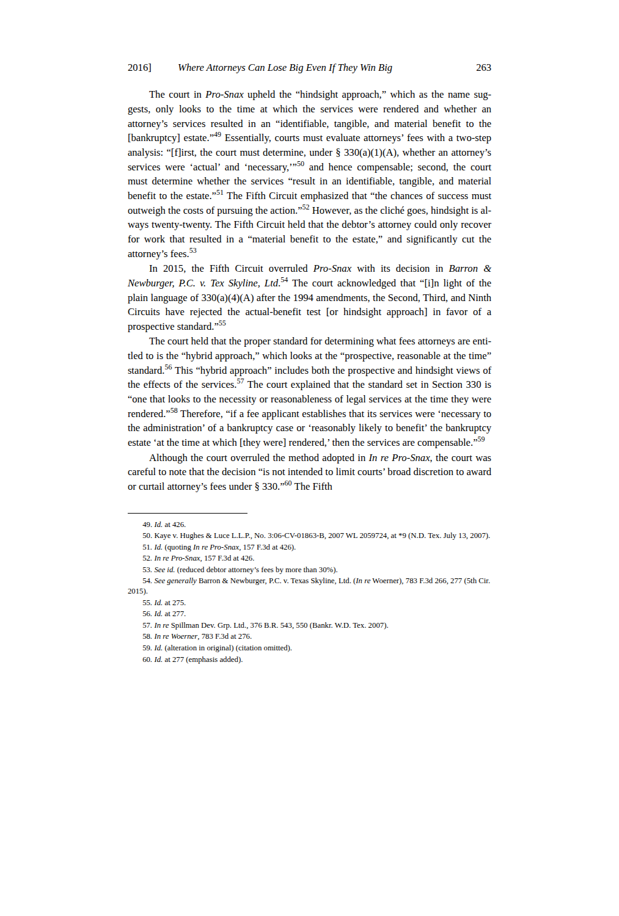2016] Where Attorneys Can Lose Big Even If They Win Big 263
The court in Pro-Snax upheld the “hindsight approach,” which as the name suggests, only looks to the time at which the services were rendered and whether an attorney’s services resulted in an “identifiable, tangible, and material benefit to the [bankruptcy] estate.”49 Essentially, courts must evaluate attorneys’ fees with a two-step analysis: “[f]irst, the court must determine, under § 330(a)(1)(A), whether an attorney’s services were ‘actual’ and ‘necessary,’”50 and hence compensable; second, the court must determine whether the services “result in an identifiable, tangible, and material benefit to the estate.”51 The Fifth Circuit emphasized that “the chances of success must outweigh the costs of pursuing the action.”52 However, as the cliché goes, hindsight is always twenty-twenty. The Fifth Circuit held that the debtor’s attorney could only recover for work that resulted in a “material benefit to the estate,” and significantly cut the attorney’s fees.53
In 2015, the Fifth Circuit overruled Pro-Snax with its decision in Barron & Newburger, P.C. v. Tex Skyline, Ltd.54 The court acknowledged that “[i]n light of the plain language of 330(a)(4)(A) after the 1994 amendments, the Second, Third, and Ninth Circuits have rejected the actual-benefit test [or hindsight approach] in favor of a prospective standard.”55
The court held that the proper standard for determining what fees attorneys are entitled to is the “hybrid approach,” which looks at the “prospective, reasonable at the time” standard.56 This “hybrid approach” includes both the prospective and hindsight views of the effects of the services.57 The court explained that the standard set in Section 330 is “one that looks to the necessity or reasonableness of legal services at the time they were rendered.”58 Therefore, “if a fee applicant establishes that its services were ‘necessary to the administration’ of a bankruptcy case or ‘reasonably likely to benefit’ the bankruptcy estate ‘at the time at which [they were] rendered,’ then the services are compensable.”59
Although the court overruled the method adopted in In re Pro-Snax, the court was careful to note that the decision “is not intended to limit courts’ broad discretion to award or curtail attorney’s fees under § 330.”60 The Fifth
49. Id. at 426.
50. Kaye v. Hughes & Luce L.L.P., No. 3:06-CV-01863-B, 2007 WL 2059724, at *9 (N.D. Tex. July 13, 2007).
51. Id. (quoting In re Pro-Snax, 157 F.3d at 426).
52. In re Pro-Snax, 157 F.3d at 426.
53. See id. (reduced debtor attorney’s fees by more than 30%).
54. See generally Barron & Newburger, P.C. v. Texas Skyline, Ltd. (In re Woerner), 783 F.3d 266, 277 (5th Cir. 2015).
55. Id. at 275.
56. Id. at 277.
57. In re Spillman Dev. Grp. Ltd., 376 B.R. 543, 550 (Bankr. W.D. Tex. 2007).
58. In re Woerner, 783 F.3d at 276.
59. Id. (alteration in original) (citation omitted).
60. Id. at 277 (emphasis added).